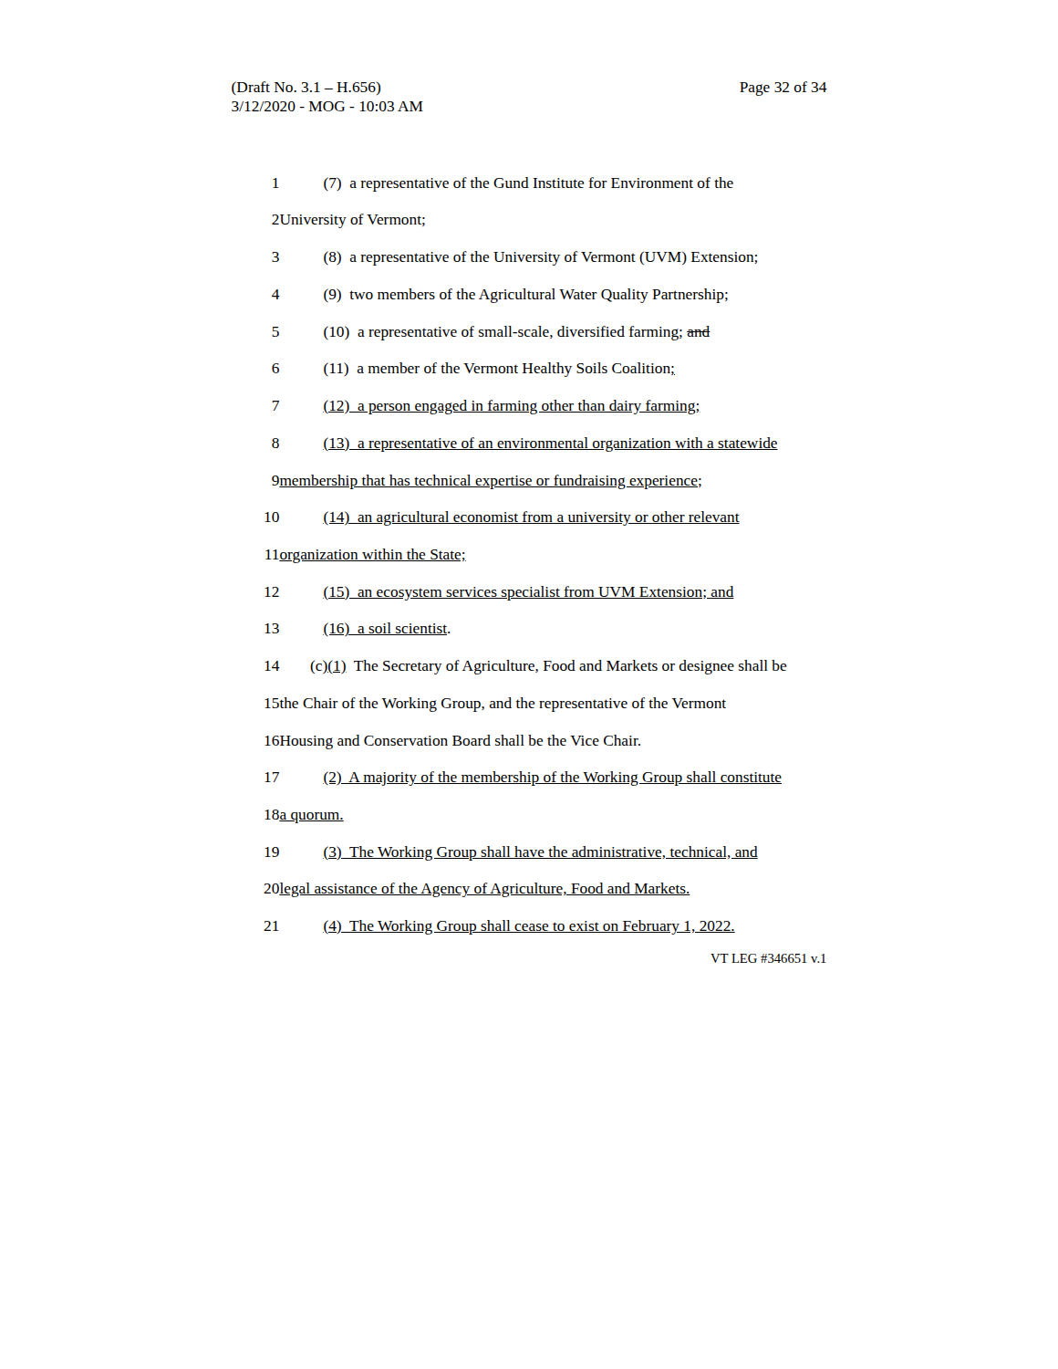(Draft No. 3.1 – H.656) 3/12/2020 - MOG - 10:03 AM
Page 32 of 34
| 1 | (7) a representative of the Gund Institute for Environment of the |
| 2 | University of Vermont; |
| 3 | (8) a representative of the University of Vermont (UVM) Extension; |
| 4 | (9) two members of the Agricultural Water Quality Partnership; |
| 5 | (10) a representative of small-scale, diversified farming; and |
| 6 | (11) a member of the Vermont Healthy Soils Coalition ; |
| 7 | (12) a person engaged in farming other than dairy farming; |
| 8 | (13) a representative of an environmental organization with a statewide |
| 9 | membership that has technical expertise or fundraising experience; |
| 10 | (14) an agricultural economist from a university or other relevant |
| 11 | organization within the State; |
| 12 | (15) an ecosystem services specialist from UVM Extension; and |
| 13 | (16) a soil scientist . |
| 14 | (c) (1) The Secretary of Agriculture, Food and Markets or designee shall be |
| 15 | the Chair of the Working Group, and the representative of the Vermont |
| 16 | Housing and Conservation Board shall be the Vice Chair. |
| 17 | (2) A majority of the membership of the Working Group shall constitute |
| 18 | a quorum. |
| 19 | (3) The Working Group shall have the administrative, technical, and |
| 20 | legal assistance of the Agency of Agriculture, Food and Markets. |
| 21 | (4) The Working Group shall cease to exist on February 1, 2022. |
VT LEG #346651 v.1